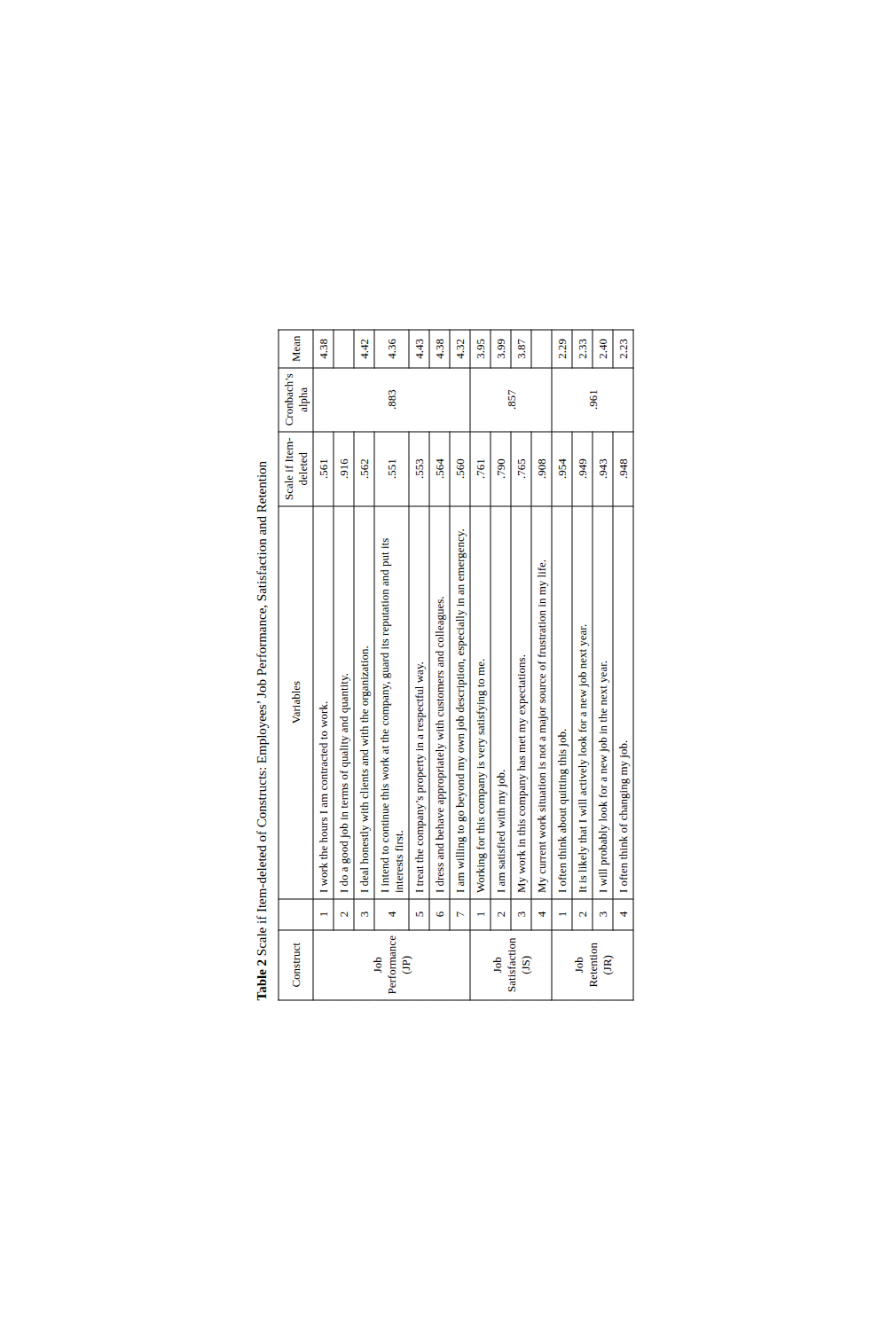Table 2 Scale if Item-deleted of Constructs: Employees’ Job Performance, Satisfaction and Retention
| Construct | | Variables | Scale if Item- deleted | Cronbach’s alpha | Mean |
| --- | --- | --- | --- | --- | --- |
| Job Performance (JP) | 1 | I work the hours I am contracted to work. | .561 | .883 | 4.38 |
| 2 | I do a good job in terms of quality and quantity. | .916 | |
| 3 | I deal honestly with clients and with the organization. | .562 | 4.42 |
| 4 | I intend to continue this work at the company, guard its reputation and put its interests first. | .551 | 4.36 |
| 5 | I treat the company’s property in a respectful way. | .553 | 4.43 |
| 6 | I dress and behave appropriately with customers and colleagues. | .564 | 4.38 |
| 7 | I am willing to go beyond my own job description, especially in an emergency. | .560 | 4.32 |
| Job Satisfaction (JS) | 1 | Working for this company is very satisfying to me. | .761 | .857 | 3.95 |
| 2 | I am satisfied with my job. | .790 | 3.99 |
| 3 | My work in this company has met my expectations. | .765 | 3.87 |
| 4 | My current work situation is not a major source of frustration in my life. | .908 | |
| Job Retention (JR) | 1 | I often think about quitting this job. | .954 | .961 | 2.29 |
| 2 | It is likely that I will actively look for a new job next year. | .949 | 2.33 |
| 3 | I will probably look for a new job in the next year. | .943 | 2.40 |
| 4 | I often think of changing my job. | .948 | 2.23 |